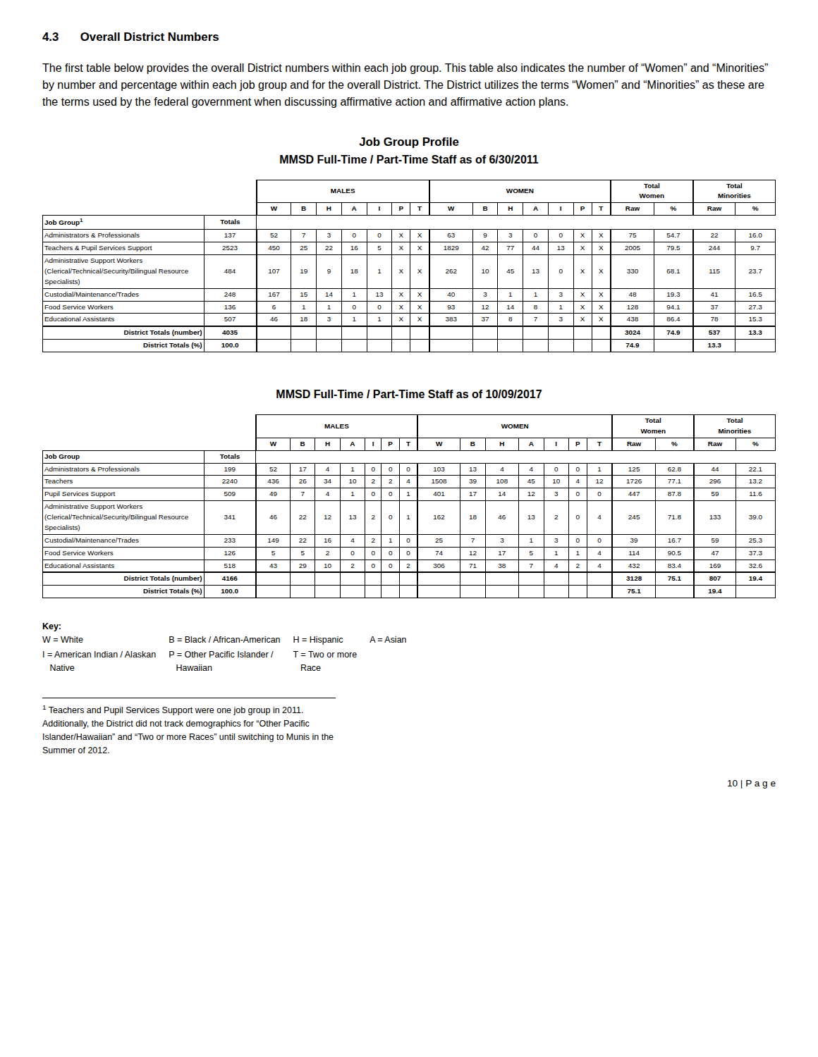4.3 Overall District Numbers
The first table below provides the overall District numbers within each job group. This table also indicates the number of “Women” and “Minorities” by number and percentage within each job group and for the overall District. The District utilizes the terms “Women” and “Minorities” as these are the terms used by the federal government when discussing affirmative action and affirmative action plans.
Job Group Profile
MMSD Full-Time / Part-Time Staff as of 6/30/2011
| | | MALES | WOMEN | Total Women | Total Minorities |
| --- | --- | --- | --- | --- | --- |
| W | B | H | A | I | P | T | W | B | H | A | I | P | T | Raw | % | Raw | % |
| Job Group 1 | Totals | |
| Administrators & Professionals | 137 | 52 | 7 | 3 | 0 | 0 | X | X | 63 | 9 | 3 | 0 | 0 | X | X | 75 | 54.7 | 22 | 16.0 |
| Teachers & Pupil Services Support | 2523 | 450 | 25 | 22 | 16 | 5 | X | X | 1829 | 42 | 77 | 44 | 13 | X | X | 2005 | 79.5 | 244 | 9.7 |
| Administrative Support Workers (Clerical/Technical/Security/Bilingual Resource Specialists) | 484 | 107 | 19 | 9 | 18 | 1 | X | X | 262 | 10 | 45 | 13 | 0 | X | X | 330 | 68.1 | 115 | 23.7 |
| Custodial/Maintenance/Trades | 248 | 167 | 15 | 14 | 1 | 13 | X | X | 40 | 3 | 1 | 1 | 3 | X | X | 48 | 19.3 | 41 | 16.5 |
| Food Service Workers | 136 | 6 | 1 | 1 | 0 | 0 | X | X | 93 | 12 | 14 | 8 | 1 | X | X | 128 | 94.1 | 37 | 27.3 |
| Educational Assistants | 507 | 46 | 18 | 3 | 1 | 1 | X | X | 383 | 37 | 8 | 7 | 3 | X | X | 438 | 86.4 | 78 | 15.3 |
| District Totals (number) | 4035 | | | | | | | | | | | | | | | 3024 | 74.9 | 537 | 13.3 |
| District Totals (%) | 100.0 | | | | | | | | | | | | | | | 74.9 | | 13.3 | |
MMSD Full-Time / Part-Time Staff as of 10/09/2017
| | | MALES | WOMEN | Total Women | Total Minorities |
| --- | --- | --- | --- | --- | --- |
| W | B | H | A | I | P | T | W | B | H | A | I | P | T | Raw | % | Raw | % |
| Job Group | Totals | |
| Administrators & Professionals | 199 | 52 | 17 | 4 | 1 | 0 | 0 | 0 | 103 | 13 | 4 | 4 | 0 | 0 | 1 | 125 | 62.8 | 44 | 22.1 |
| Teachers | 2240 | 436 | 26 | 34 | 10 | 2 | 2 | 4 | 1508 | 39 | 108 | 45 | 10 | 4 | 12 | 1726 | 77.1 | 296 | 13.2 |
| Pupil Services Support | 509 | 49 | 7 | 4 | 1 | 0 | 0 | 1 | 401 | 17 | 14 | 12 | 3 | 0 | 0 | 447 | 87.8 | 59 | 11.6 |
| Administrative Support Workers (Clerical/Technical/Security/Bilingual Resource Specialists) | 341 | 46 | 22 | 12 | 13 | 2 | 0 | 1 | 162 | 18 | 46 | 13 | 2 | 0 | 4 | 245 | 71.8 | 133 | 39.0 |
| Custodial/Maintenance/Trades | 233 | 149 | 22 | 16 | 4 | 2 | 1 | 0 | 25 | 7 | 3 | 1 | 3 | 0 | 0 | 39 | 16.7 | 59 | 25.3 |
| Food Service Workers | 126 | 5 | 5 | 2 | 0 | 0 | 0 | 0 | 74 | 12 | 17 | 5 | 1 | 1 | 4 | 114 | 90.5 | 47 | 37.3 |
| Educational Assistants | 518 | 43 | 29 | 10 | 2 | 0 | 0 | 2 | 306 | 71 | 38 | 7 | 4 | 2 | 4 | 432 | 83.4 | 169 | 32.6 |
| District Totals (number) | 4166 | | | | | | | | | | | | | | | 3128 | 75.1 | 807 | 19.4 |
| District Totals (%) | 100.0 | | | | | | | | | | | | | | | 75.1 | | 19.4 | |
Key:
| W = White | B = Black / African-American | H = Hispanic | A = Asian |
| I = American Indian / Alaskan Native | P = Other Pacific Islander / Hawaiian | T = Two or more Race | |
1 Teachers and Pupil Services Support were one job group in 2011. Additionally, the District did not track demographics for “Other Pacific Islander/Hawaiian” and “Two or more Races” until switching to Munis in the Summer of 2012.
10 | P a g e